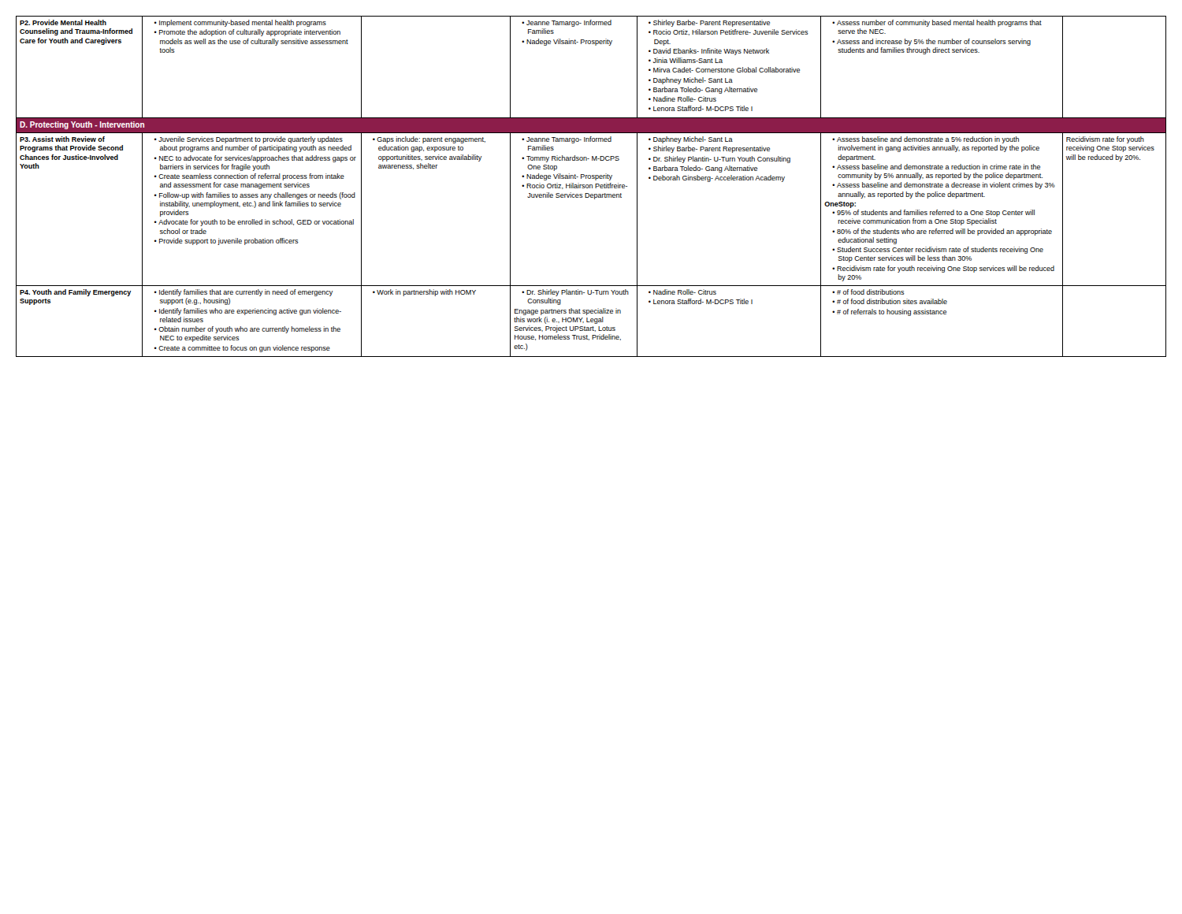| P2. Provide Mental Health Counseling and Trauma-Informed Care for Youth and Caregivers | Implement community-based mental health programs Promote the adoption of culturally appropriate intervention models as well as the use of culturally sensitive assessment tools | | Jeanne Tamargo- Informed Families Nadege Vilsaint- Prosperity | Shirley Barbe- Parent Representative Rocio Ortiz, Hilarson Petitfrere- Juvenile Services Dept. David Ebanks- Infinite Ways Network Jinia Williams-Sant La Mirva Cadet- Cornerstone Global Collaborative Daphney Michel- Sant La Barbara Toledo- Gang Alternative Nadine Rolle- Citrus Lenora Stafford- M-DCPS Title I | Assess number of community based mental health programs that serve the NEC. Assess and increase by 5% the number of counselors serving students and families through direct services. | |
| D. Protecting Youth - Intervention |
| P3. Assist with Review of Programs that Provide Second Chances for Justice-Involved Youth | Juvenile Services Department to provide quarterly updates about programs and number of participating youth as needed NEC to advocate for services/approaches that address gaps or barriers in services for fragile youth Create seamless connection of referral process from intake and assessment for case management services Follow-up with families to asses any challenges or needs (food instability, unemployment, etc.) and link families to service providers Advocate for youth to be enrolled in school, GED or vocational school or trade Provide support to juvenile probation officers | Gaps include: parent engagement, education gap, exposure to opportunitites, service availability awareness, shelter | Jeanne Tamargo- Informed Families Tommy Richardson- M-DCPS One Stop Nadege Vilsaint- Prosperity Rocio Ortiz, Hilairson Petitfreire- Juvenile Services Department | Daphney Michel- Sant La Shirley Barbe- Parent Representative Dr. Shirley Plantin- U-Turn Youth Consulting Barbara Toledo- Gang Alternative Deborah Ginsberg- Acceleration Academy | Assess baseline and demonstrate a 5% reduction in youth involvement in gang activities annually, as reported by the police department. Assess baseline and demonstrate a reduction in crime rate in the community by 5% annually, as reported by the police department. Assess baseline and demonstrate a decrease in violent crimes by 3% annually, as reported by the police department. OneStop: 95% of students and families referred to a One Stop Center will receive communication from a One Stop Specialist 80% of the students who are referred will be provided an appropriate educational setting Student Success Center recidivism rate of students receiving One Stop Center services will be less than 30% Recidivism rate for youth receiving One Stop services will be reduced by 20% | Recidivism rate for youth receiving One Stop services will be reduced by 20%. |
| P4. Youth and Family Emergency Supports | Identify families that are currently in need of emergency support (e.g., housing) Identify families who are experiencing active gun violence-related issues Obtain number of youth who are currently homeless in the NEC to expedite services Create a committee to focus on gun violence response | Work in partnership with HOMY | Dr. Shirley Plantin- U-Turn Youth Consulting Engage partners that specialize in this work (i. e., HOMY, Legal Services, Project UPStart, Lotus House, Homeless Trust, Prideline, etc.) | Nadine Rolle- Citrus Lenora Stafford- M-DCPS Title I | # of food distributions # of food distribution sites available # of referrals to housing assistance | |